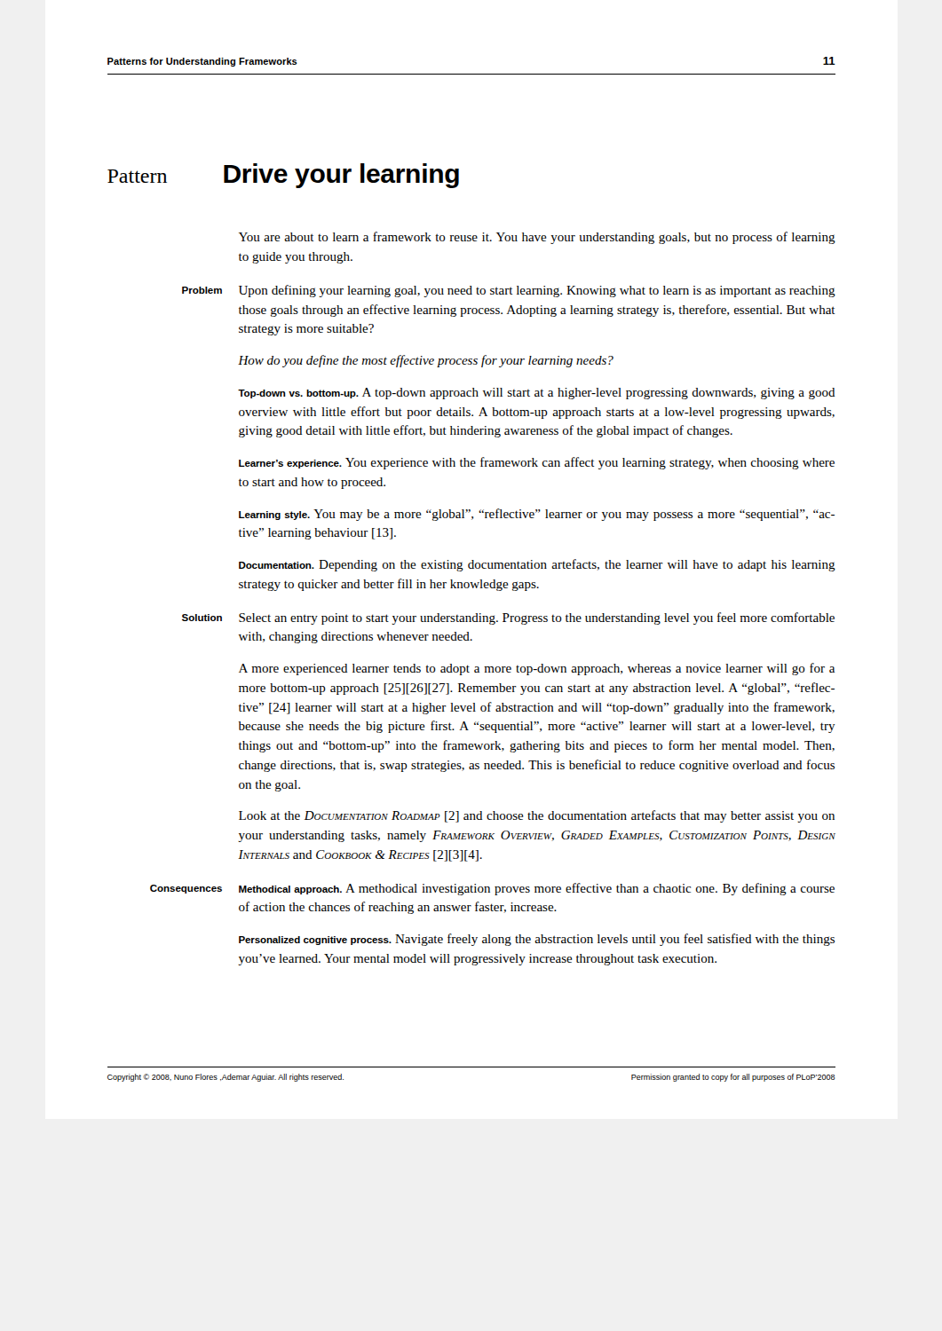Patterns for Understanding Frameworks 11
Pattern
Drive your learning
You are about to learn a framework to reuse it. You have your understanding goals, but no process of learning to guide you through.
Problem
Upon defining your learning goal, you need to start learning. Knowing what to learn is as important as reaching those goals through an effective learning process. Adopting a learning strategy is, therefore, essential. But what strategy is more suitable?
How do you define the most effective process for your learning needs?
Top-down vs. bottom-up. A top-down approach will start at a higher-level progressing downwards, giving a good overview with little effort but poor details. A bottom-up approach starts at a low-level progressing upwards, giving good detail with little effort, but hindering awareness of the global impact of changes.
Learner’s experience. You experience with the framework can affect you learning strategy, when choosing where to start and how to proceed.
Learning style. You may be a more “global”, “reflective” learner or you may possess a more “sequential”, “active” learning behaviour [13].
Documentation. Depending on the existing documentation artefacts, the learner will have to adapt his learning strategy to quicker and better fill in her knowledge gaps.
Solution
Select an entry point to start your understanding. Progress to the understanding level you feel more comfortable with, changing directions whenever needed.
A more experienced learner tends to adopt a more top-down approach, whereas a novice learner will go for a more bottom-up approach [25][26][27]. Remember you can start at any abstraction level. A “global”, “reflective” [24] learner will start at a higher level of abstraction and will “top-down” gradually into the framework, because she needs the big picture first. A “sequential”, more “active” learner will start at a lower-level, try things out and “bottom-up” into the framework, gathering bits and pieces to form her mental model. Then, change directions, that is, swap strategies, as needed. This is beneficial to reduce cognitive overload and focus on the goal.
Look at the Documentation Roadmap [2] and choose the documentation artefacts that may better assist you on your understanding tasks, namely Framework Overview, Graded Examples, Customization Points, Design Internals and Cookbook & Recipes [2][3][4].
Consequences
Methodical approach. A methodical investigation proves more effective than a chaotic one. By defining a course of action the chances of reaching an answer faster, increase.
Personalized cognitive process. Navigate freely along the abstraction levels until you feel satisfied with the things you’ve learned. Your mental model will progressively increase throughout task execution.
Copyright © 2008, Nuno Flores ,Ademar Aguiar. All rights reserved. Permission granted to copy for all purposes of PLoP’2008